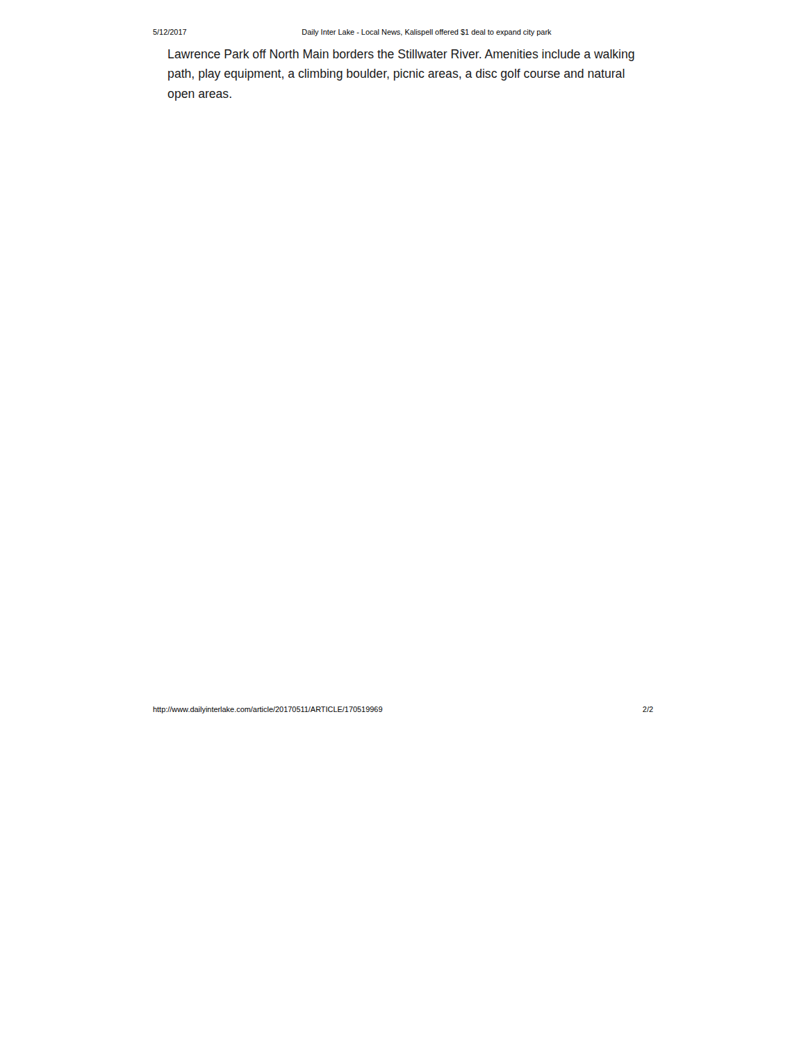5/12/2017 Daily Inter Lake - Local News, Kalispell offered $1 deal to expand city park
Lawrence Park off North Main borders the Stillwater River. Amenities include a walking path, play equipment, a climbing boulder, picnic areas, a disc golf course and natural open areas.
http://www.dailyinterlake.com/article/20170511/ARTICLE/170519969 2/2